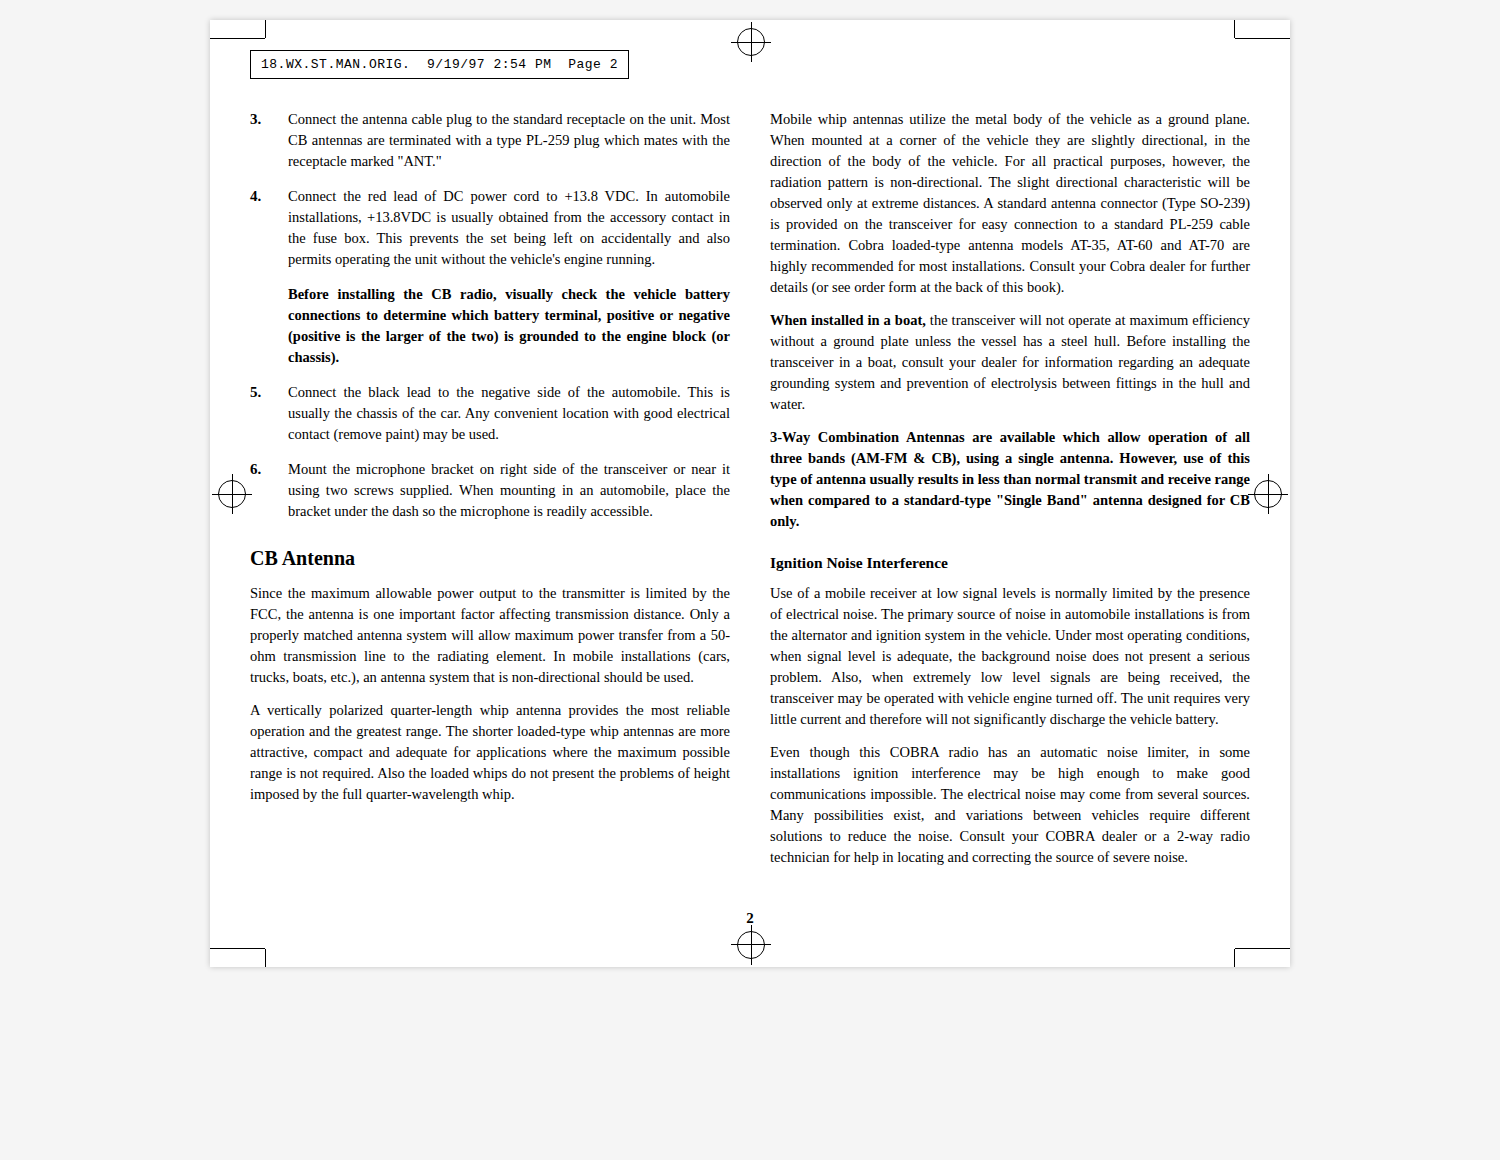18.WX.ST.MAN.ORIG. 9/19/97 2:54 PM Page 2
3. Connect the antenna cable plug to the standard receptacle on the unit. Most CB antennas are terminated with a type PL-259 plug which mates with the receptacle marked "ANT."
4. Connect the red lead of DC power cord to +13.8 VDC. In automobile installations, +13.8VDC is usually obtained from the accessory contact in the fuse box. This prevents the set being left on accidentally and also permits operating the unit without the vehicle's engine running.
Before installing the CB radio, visually check the vehicle battery connections to determine which battery terminal, positive or negative (positive is the larger of the two) is grounded to the engine block (or chassis).
5. Connect the black lead to the negative side of the automobile. This is usually the chassis of the car. Any convenient location with good electrical contact (remove paint) may be used.
6. Mount the microphone bracket on right side of the transceiver or near it using two screws supplied. When mounting in an automobile, place the bracket under the dash so the microphone is readily accessible.
CB Antenna
Since the maximum allowable power output to the transmitter is limited by the FCC, the antenna is one important factor affecting transmission distance. Only a properly matched antenna system will allow maximum power transfer from a 50-ohm transmission line to the radiating element. In mobile installations (cars, trucks, boats, etc.), an antenna system that is non-directional should be used.
A vertically polarized quarter-length whip antenna provides the most reliable operation and the greatest range. The shorter loaded-type whip antennas are more attractive, compact and adequate for applications where the maximum possible range is not required. Also the loaded whips do not present the problems of height imposed by the full quarter-wavelength whip.
Mobile whip antennas utilize the metal body of the vehicle as a ground plane. When mounted at a corner of the vehicle they are slightly directional, in the direction of the body of the vehicle. For all practical purposes, however, the radiation pattern is non-directional. The slight directional characteristic will be observed only at extreme distances. A standard antenna connector (Type SO-239) is provided on the transceiver for easy connection to a standard PL-259 cable termination. Cobra loaded-type antenna models AT-35, AT-60 and AT-70 are highly recommended for most installations. Consult your Cobra dealer for further details (or see order form at the back of this book).
When installed in a boat, the transceiver will not operate at maximum efficiency without a ground plate unless the vessel has a steel hull. Before installing the transceiver in a boat, consult your dealer for information regarding an adequate grounding system and prevention of electrolysis between fittings in the hull and water.
3-Way Combination Antennas are available which allow operation of all three bands (AM-FM & CB), using a single antenna. However, use of this type of antenna usually results in less than normal transmit and receive range when compared to a standard-type "Single Band" antenna designed for CB only.
Ignition Noise Interference
Use of a mobile receiver at low signal levels is normally limited by the presence of electrical noise. The primary source of noise in automobile installations is from the alternator and ignition system in the vehicle. Under most operating conditions, when signal level is adequate, the background noise does not present a serious problem. Also, when extremely low level signals are being received, the transceiver may be operated with vehicle engine turned off. The unit requires very little current and therefore will not significantly discharge the vehicle battery.
Even though this COBRA radio has an automatic noise limiter, in some installations ignition interference may be high enough to make good communications impossible. The electrical noise may come from several sources. Many possibilities exist, and variations between vehicles require different solutions to reduce the noise. Consult your COBRA dealer or a 2-way radio technician for help in locating and correcting the source of severe noise.
2